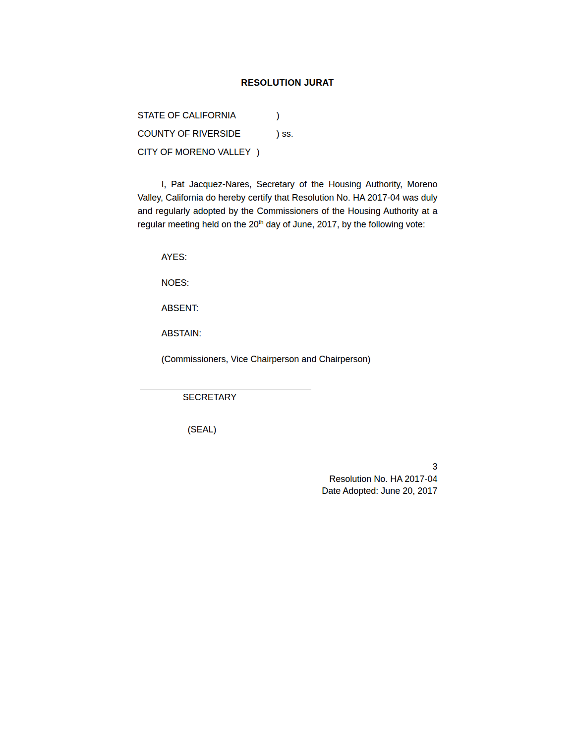RESOLUTION JURAT
STATE OF CALIFORNIA )
COUNTY OF RIVERSIDE ) ss.
CITY OF MORENO VALLEY )
I, Pat Jacquez-Nares, Secretary of the Housing Authority, Moreno Valley, California do hereby certify that Resolution No. HA 2017-04 was duly and regularly adopted by the Commissioners of the Housing Authority at a regular meeting held on the 20th day of June, 2017, by the following vote:
AYES:
NOES:
ABSENT:
ABSTAIN:
(Commissioners, Vice Chairperson and Chairperson)
SECRETARY
(SEAL)
3
Resolution No. HA 2017-04
Date Adopted: June 20, 2017